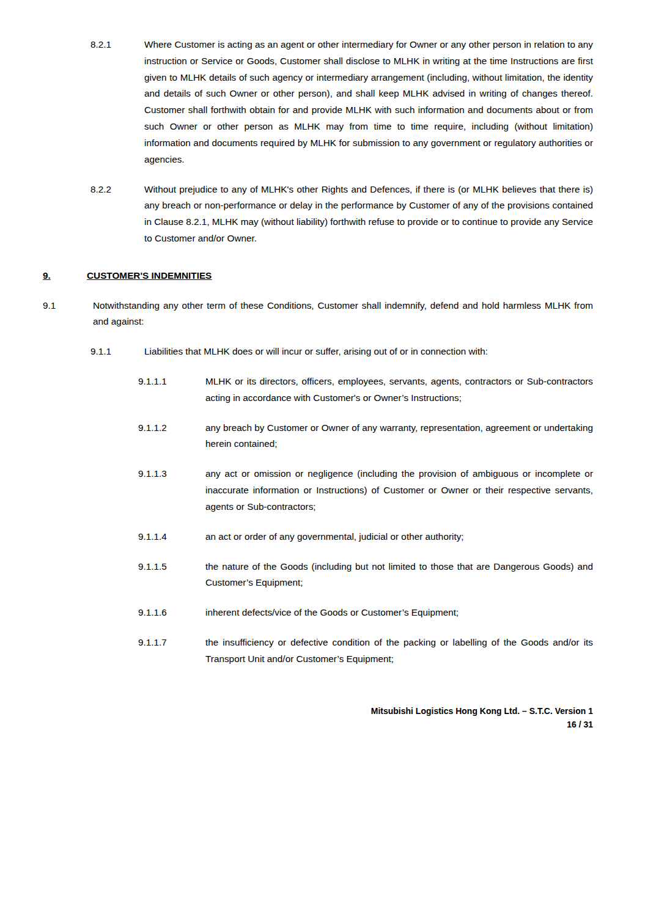8.2.1
Where Customer is acting as an agent or other intermediary for Owner or any other person in relation to any instruction or Service or Goods, Customer shall disclose to MLHK in writing at the time Instructions are first given to MLHK details of such agency or intermediary arrangement (including, without limitation, the identity and details of such Owner or other person), and shall keep MLHK advised in writing of changes thereof. Customer shall forthwith obtain for and provide MLHK with such information and documents about or from such Owner or other person as MLHK may from time to time require, including (without limitation) information and documents required by MLHK for submission to any government or regulatory authorities or agencies.
8.2.2
Without prejudice to any of MLHK's other Rights and Defences, if there is (or MLHK believes that there is) any breach or non-performance or delay in the performance by Customer of any of the provisions contained in Clause 8.2.1, MLHK may (without liability) forthwith refuse to provide or to continue to provide any Service to Customer and/or Owner.
9. CUSTOMER'S INDEMNITIES
9.1
Notwithstanding any other term of these Conditions, Customer shall indemnify, defend and hold harmless MLHK from and against:
9.1.1
Liabilities that MLHK does or will incur or suffer, arising out of or in connection with:
9.1.1.1
MLHK or its directors, officers, employees, servants, agents, contractors or Sub-contractors acting in accordance with Customer's or Owner’s Instructions;
9.1.1.2
any breach by Customer or Owner of any warranty, representation, agreement or undertaking herein contained;
9.1.1.3
any act or omission or negligence (including the provision of ambiguous or incomplete or inaccurate information or Instructions) of Customer or Owner or their respective servants, agents or Sub-contractors;
9.1.1.4
an act or order of any governmental, judicial or other authority;
9.1.1.5
the nature of the Goods (including but not limited to those that are Dangerous Goods) and Customer’s Equipment;
9.1.1.6
inherent defects/vice of the Goods or Customer’s Equipment;
9.1.1.7
the insufficiency or defective condition of the packing or labelling of the Goods and/or its Transport Unit and/or Customer’s Equipment;
Mitsubishi Logistics Hong Kong Ltd. – S.T.C. Version 1
16 / 31